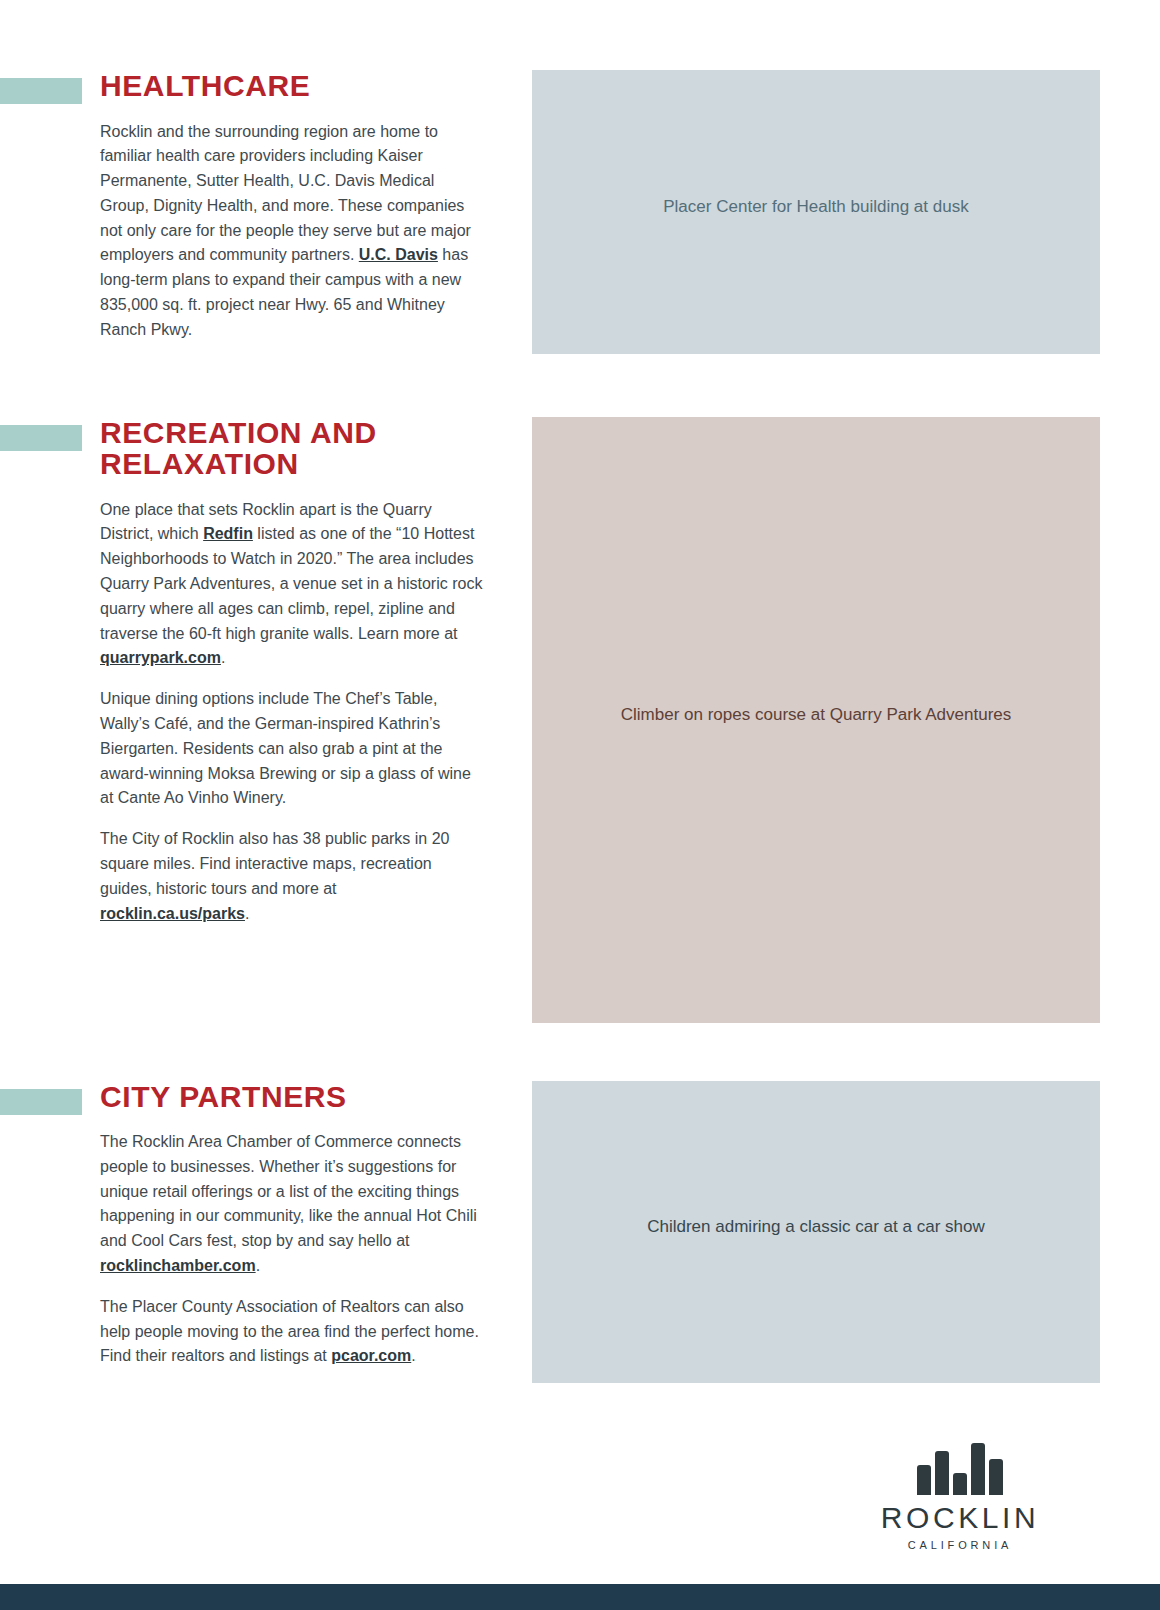Healthcare
Rocklin and the surrounding region are home to familiar health care providers including Kaiser Permanente, Sutter Health, U.C. Davis Medical Group, Dignity Health, and more. These companies not only care for the people they serve but are major employers and community partners. U.C. Davis has long-term plans to expand their campus with a new 835,000 sq. ft. project near Hwy. 65 and Whitney Ranch Pkwy.
Recreation and Relaxation
One place that sets Rocklin apart is the Quarry District, which Redfin listed as one of the “10 Hottest Neighborhoods to Watch in 2020.” The area includes Quarry Park Adventures, a venue set in a historic rock quarry where all ages can climb, repel, zipline and traverse the 60-ft high granite walls. Learn more at quarrypark.com.
Unique dining options include The Chef’s Table, Wally’s Café, and the German-inspired Kathrin’s Biergarten. Residents can also grab a pint at the award-winning Moksa Brewing or sip a glass of wine at Cante Ao Vinho Winery.
The City of Rocklin also has 38 public parks in 20 square miles. Find interactive maps, recreation guides, historic tours and more at rocklin.ca.us/parks.
City Partners
The Rocklin Area Chamber of Commerce connects people to businesses. Whether it’s suggestions for unique retail offerings or a list of the exciting things happening in our community, like the annual Hot Chili and Cool Cars fest, stop by and say hello at rocklinchamber.com.
The Placer County Association of Realtors can also help people moving to the area find the perfect home. Find their realtors and listings at pcaor.com.
ROCKLIN
CALIFORNIA